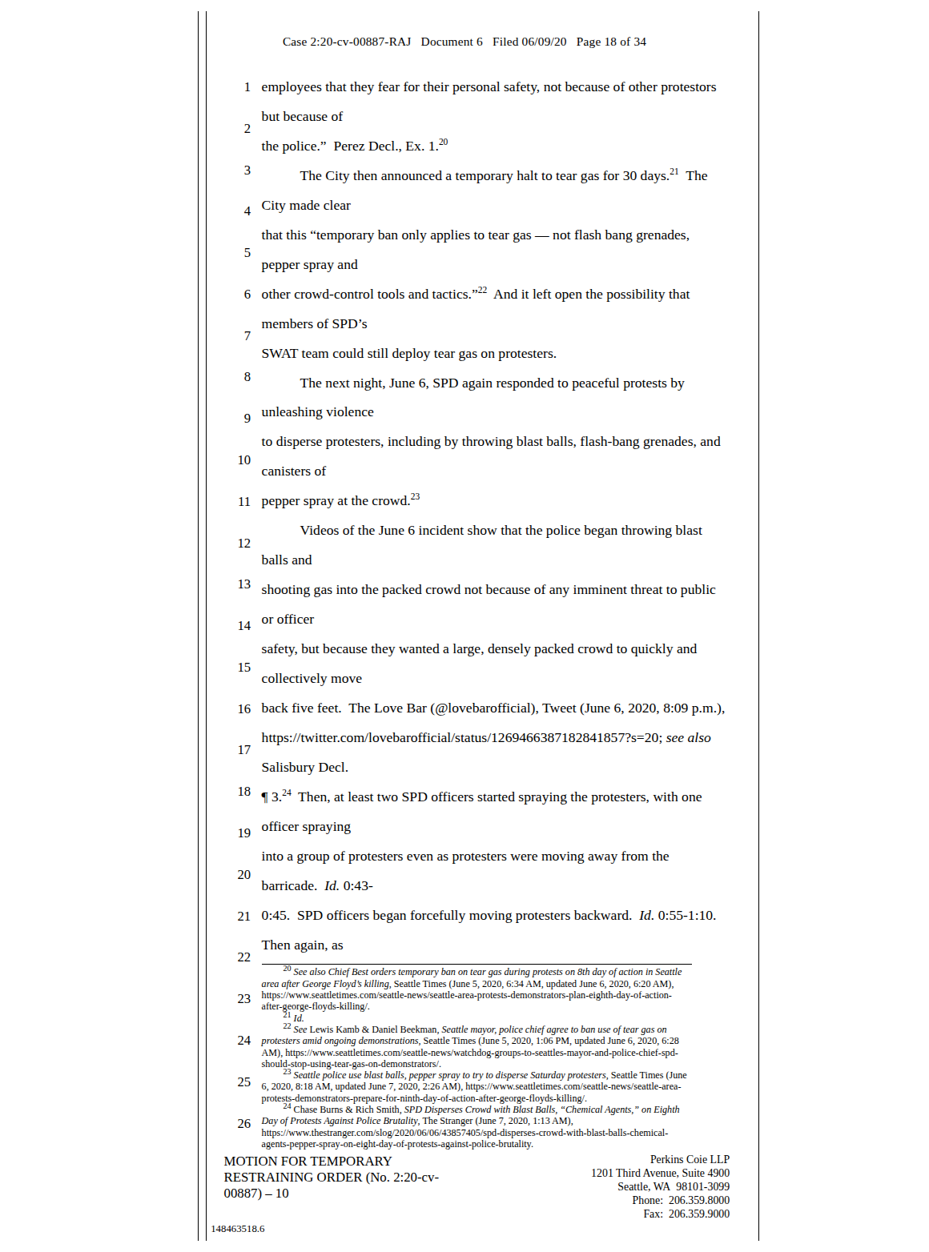Case 2:20-cv-00887-RAJ Document 6 Filed 06/09/20 Page 18 of 34
| 1 | employees that they fear for their personal safety, not because of other protestors but because of the police.” Perez Decl., Ex. 1. 20 The City then announced a temporary halt to tear gas for 30 days. 21 The City made clear that this “temporary ban only applies to tear gas — not flash bang grenades, pepper spray and other crowd-control tools and tactics.” 22 And it left open the possibility that members of SPD’s SWAT team could still deploy tear gas on protesters. The next night, June 6, SPD again responded to peaceful protests by unleashing violence to disperse protesters, including by throwing blast balls, flash-bang grenades, and canisters of pepper spray at the crowd. 23 Videos of the June 6 incident show that the police began throwing blast balls and shooting gas into the packed crowd not because of any imminent threat to public or officer safety, but because they wanted a large, densely packed crowd to quickly and collectively move back five feet. The Love Bar (@lovebarofficial), Tweet (June 6, 2020, 8:09 p.m.), https://twitter.com/lovebarofficial/status/1269466387182841857?s=20; see also Salisbury Decl. ¶ 3. 24 Then, at least two SPD officers started spraying the protesters, with one officer spraying into a group of protesters even as protesters were moving away from the barricade. Id. 0:43- 0:45. SPD officers began forcefully moving protesters backward. Id. 0:55-1:10. Then again, as 20 See also Chief Best orders temporary ban on tear gas during protests on 8th day of action in Seattle area after George Floyd’s killing , Seattle Times (June 5, 2020, 6:34 AM, updated June 6, 2020, 6:20 AM), https://www.seattletimes.com/seattle-news/seattle-area-protests-demonstrators-plan-eighth-day-of-action-after-george-floyds-killing/. 21 Id. 22 See Lewis Kamb & Daniel Beekman, Seattle mayor, police chief agree to ban use of tear gas on protesters amid ongoing demonstrations , Seattle Times (June 5, 2020, 1:06 PM, updated June 6, 2020, 6:28 AM), https://www.seattletimes.com/seattle-news/watchdog-groups-to-seattles-mayor-and-police-chief-spd-should-stop-using-tear-gas-on-demonstrators/. 23 Seattle police use blast balls, pepper spray to try to disperse Saturday protesters , Seattle Times (June 6, 2020, 8:18 AM, updated June 7, 2020, 2:26 AM), https://www.seattletimes.com/seattle-news/seattle-area-protests-demonstrators-prepare-for-ninth-day-of-action-after-george-floyds-killing/. 24 Chase Burns & Rich Smith, SPD Disperses Crowd with Blast Balls, “Chemical Agents,” on Eighth Day of Protests Against Police Brutality , The Stranger (June 7, 2020, 1:13 AM), https://www.thestranger.com/slog/2020/06/06/43857405/spd-disperses-crowd-with-blast-balls-chemical-agents-pepper-spray-on-eight-day-of-protests-against-police-brutality. |
| 2 |
| 3 |
| 4 |
| 5 |
| 6 |
| 7 |
| 8 |
| 9 |
| 10 |
| 11 |
| 12 |
| 13 |
| 14 |
| 15 |
| 16 |
| 17 |
| 18 |
| 19 |
| 20 |
| 21 |
| 22 |
| 23 |
| 24 |
| 25 |
| 26 |
MOTION FOR TEMPORARY
RESTRAINING ORDER (No. 2:20-cv-
00887) – 10
Perkins Coie LLP
1201 Third Avenue, Suite 4900
Seattle, WA 98101-3099
Phone: 206.359.8000
Fax: 206.359.9000
148463518.6